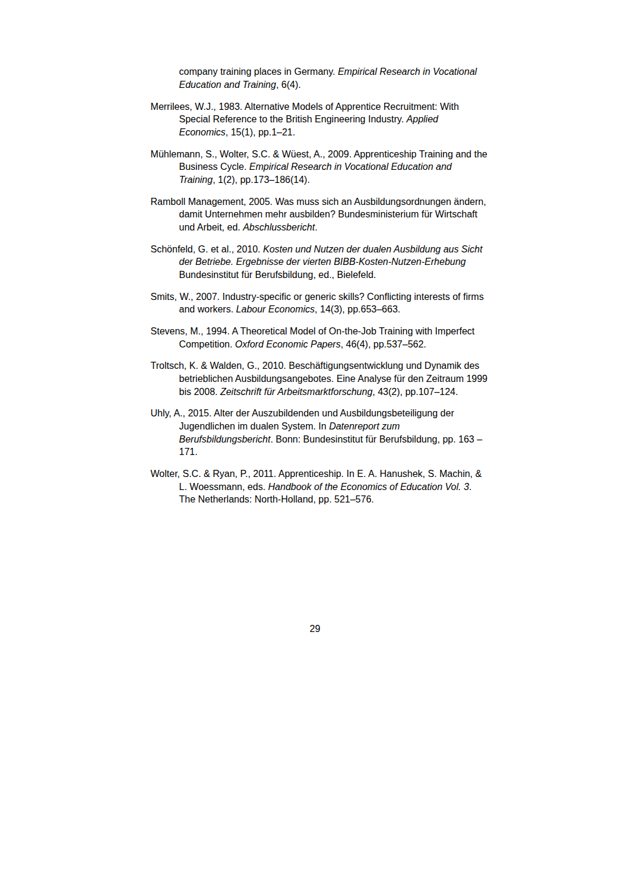company training places in Germany. Empirical Research in Vocational Education and Training, 6(4).
Merrilees, W.J., 1983. Alternative Models of Apprentice Recruitment: With Special Reference to the British Engineering Industry. Applied Economics, 15(1), pp.1–21.
Mühlemann, S., Wolter, S.C. & Wüest, A., 2009. Apprenticeship Training and the Business Cycle. Empirical Research in Vocational Education and Training, 1(2), pp.173–186(14).
Ramboll Management, 2005. Was muss sich an Ausbildungsordnungen ändern, damit Unternehmen mehr ausbilden? Bundesministerium für Wirtschaft und Arbeit, ed. Abschlussbericht.
Schönfeld, G. et al., 2010. Kosten und Nutzen der dualen Ausbildung aus Sicht der Betriebe. Ergebnisse der vierten BIBB-Kosten-Nutzen-Erhebung Bundesinstitut für Berufsbildung, ed., Bielefeld.
Smits, W., 2007. Industry-specific or generic skills? Conflicting interests of firms and workers. Labour Economics, 14(3), pp.653–663.
Stevens, M., 1994. A Theoretical Model of On-the-Job Training with Imperfect Competition. Oxford Economic Papers, 46(4), pp.537–562.
Troltsch, K. & Walden, G., 2010. Beschäftigungsentwicklung und Dynamik des betrieblichen Ausbildungsangebotes. Eine Analyse für den Zeitraum 1999 bis 2008. Zeitschrift für Arbeitsmarktforschung, 43(2), pp.107–124.
Uhly, A., 2015. Alter der Auszubildenden und Ausbildungsbeteiligung der Jugendlichen im dualen System. In Datenreport zum Berufsbildungsbericht. Bonn: Bundesinstitut für Berufsbildung, pp. 163 – 171.
Wolter, S.C. & Ryan, P., 2011. Apprenticeship. In E. A. Hanushek, S. Machin, & L. Woessmann, eds. Handbook of the Economics of Education Vol. 3. The Netherlands: North-Holland, pp. 521–576.
29